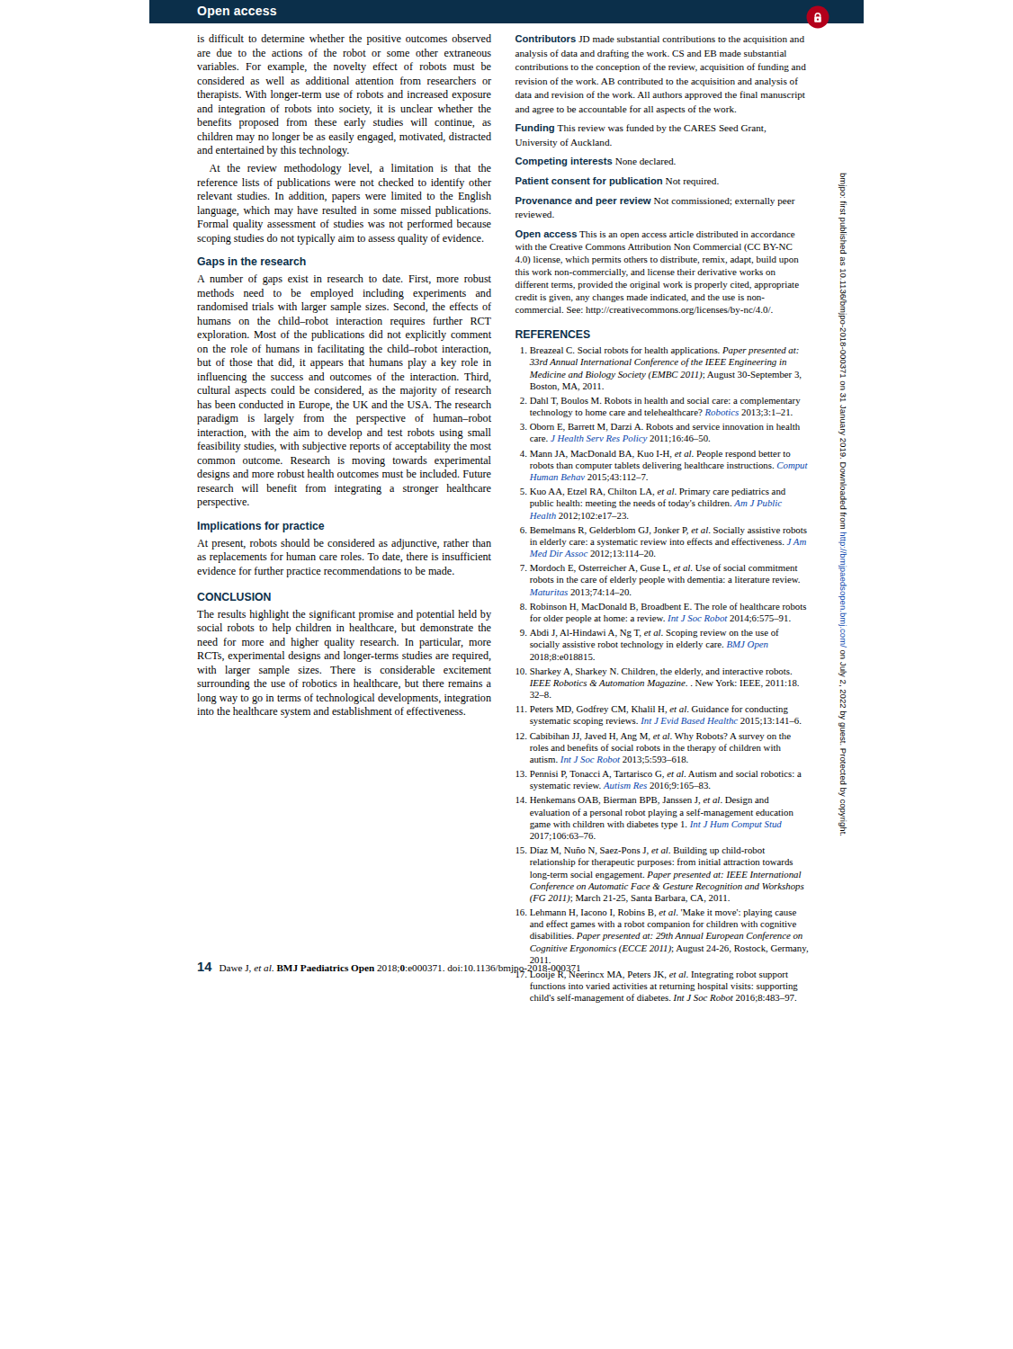Open access
bmjpo: first published as 10.1136/bmjpo-2018-000371 on 31 January 2019. Downloaded from http://bmjpaedsopen.bmj.com/ on July 2, 2022 by guest. Protected by copyright.
is difficult to determine whether the positive outcomes observed are due to the actions of the robot or some other extraneous variables. For example, the novelty effect of robots must be considered as well as additional attention from researchers or therapists. With longer-term use of robots and increased exposure and integration of robots into society, it is unclear whether the benefits proposed from these early studies will continue, as children may no longer be as easily engaged, motivated, distracted and entertained by this technology.
At the review methodology level, a limitation is that the reference lists of publications were not checked to identify other relevant studies. In addition, papers were limited to the English language, which may have resulted in some missed publications. Formal quality assessment of studies was not performed because scoping studies do not typically aim to assess quality of evidence.
Gaps in the research
A number of gaps exist in research to date. First, more robust methods need to be employed including experiments and randomised trials with larger sample sizes. Second, the effects of humans on the child–robot interaction requires further RCT exploration. Most of the publications did not explicitly comment on the role of humans in facilitating the child–robot interaction, but of those that did, it appears that humans play a key role in influencing the success and outcomes of the interaction. Third, cultural aspects could be considered, as the majority of research has been conducted in Europe, the UK and the USA. The research paradigm is largely from the perspective of human–robot interaction, with the aim to develop and test robots using small feasibility studies, with subjective reports of acceptability the most common outcome. Research is moving towards experimental designs and more robust health outcomes must be included. Future research will benefit from integrating a stronger healthcare perspective.
Implications for practice
At present, robots should be considered as adjunctive, rather than as replacements for human care roles. To date, there is insufficient evidence for further practice recommendations to be made.
Conclusion
The results highlight the significant promise and potential held by social robots to help children in healthcare, but demonstrate the need for more and higher quality research. In particular, more RCTs, experimental designs and longer-terms studies are required, with larger sample sizes. There is considerable excitement surrounding the use of robotics in healthcare, but there remains a long way to go in terms of technological developments, integration into the healthcare system and establishment of effectiveness.
Contributors JD made substantial contributions to the acquisition and analysis of data and drafting the work. CS and EB made substantial contributions to the conception of the review, acquisition of funding and revision of the work. AB contributed to the acquisition and analysis of data and revision of the work. All authors approved the final manuscript and agree to be accountable for all aspects of the work.
Funding This review was funded by the CARES Seed Grant, University of Auckland.
Competing interests None declared.
Patient consent for publication Not required.
Provenance and peer review Not commissioned; externally peer reviewed.
Open access This is an open access article distributed in accordance with the Creative Commons Attribution Non Commercial (CC BY-NC 4.0) license, which permits others to distribute, remix, adapt, build upon this work non-commercially, and license their derivative works on different terms, provided the original work is properly cited, appropriate credit is given, any changes made indicated, and the use is non-commercial. See: http://creativecommons.org/licenses/by-nc/4.0/.
References
Breazeal C. Social robots for health applications. Paper presented at: 33rd Annual International Conference of the IEEE Engineering in Medicine and Biology Society (EMBC 2011); August 30-September 3, Boston, MA, 2011.
Dahl T, Boulos M. Robots in health and social care: a complementary technology to home care and telehealthcare? Robotics 2013;3:1–21.
Oborn E, Barrett M, Darzi A. Robots and service innovation in health care. J Health Serv Res Policy 2011;16:46–50.
Mann JA, MacDonald BA, Kuo I-H, et al. People respond better to robots than computer tablets delivering healthcare instructions. Comput Human Behav 2015;43:112–7.
Kuo AA, Etzel RA, Chilton LA, et al. Primary care pediatrics and public health: meeting the needs of today's children. Am J Public Health 2012;102:e17–23.
Bemelmans R, Gelderblom GJ, Jonker P, et al. Socially assistive robots in elderly care: a systematic review into effects and effectiveness. J Am Med Dir Assoc 2012;13:114–20.
Mordoch E, Osterreicher A, Guse L, et al. Use of social commitment robots in the care of elderly people with dementia: a literature review. Maturitas 2013;74:14–20.
Robinson H, MacDonald B, Broadbent E. The role of healthcare robots for older people at home: a review. Int J Soc Robot 2014;6:575–91.
Abdi J, Al-Hindawi A, Ng T, et al. Scoping review on the use of socially assistive robot technology in elderly care. BMJ Open 2018;8:e018815.
Sharkey A, Sharkey N. Children, the elderly, and interactive robots. IEEE Robotics & Automation Magazine. . New York: IEEE, 2011:18. 32–8.
Peters MD, Godfrey CM, Khalil H, et al. Guidance for conducting systematic scoping reviews. Int J Evid Based Healthc 2015;13:141–6.
Cabibihan JJ, Javed H, Ang M, et al. Why Robots? A survey on the roles and benefits of social robots in the therapy of children with autism. Int J Soc Robot 2013;5:593–618.
Pennisi P, Tonacci A, Tartarisco G, et al. Autism and social robotics: a systematic review. Autism Res 2016;9:165–83.
Henkemans OAB, Bierman BPB, Janssen J, et al. Design and evaluation of a personal robot playing a self-management education game with children with diabetes type 1. Int J Hum Comput Stud 2017;106:63–76.
Díaz M, Nuño N, Saez-Pons J, et al. Building up child-robot relationship for therapeutic purposes: from initial attraction towards long-term social engagement. Paper presented at: IEEE International Conference on Automatic Face & Gesture Recognition and Workshops (FG 2011); March 21-25, Santa Barbara, CA, 2011.
Lehmann H, Iacono I, Robins B, et al. 'Make it move': playing cause and effect games with a robot companion for children with cognitive disabilities. Paper presented at: 29th Annual European Conference on Cognitive Ergonomics (ECCE 2011); August 24-26, Rostock, Germany, 2011.
Looije R, Neerincx MA, Peters JK, et al. Integrating robot support functions into varied activities at returning hospital visits: supporting child's self-management of diabetes. Int J Soc Robot 2016;8:483–97.
14 Dawe J, et al. BMJ Paediatrics Open 2018;0:e000371. doi:10.1136/bmjpo-2018-000371